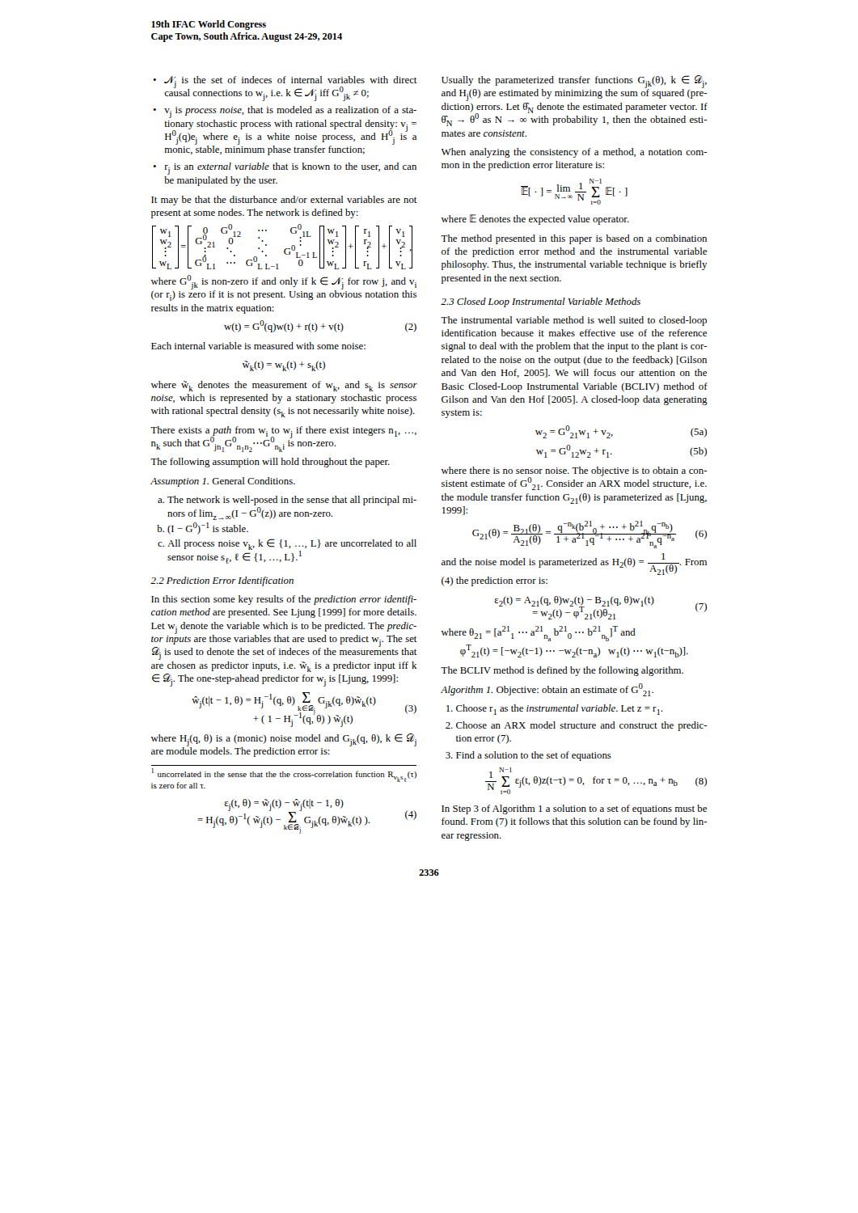19th IFAC World Congress
Cape Town, South Africa. August 24-29, 2014
𝒩j is the set of indeces of internal variables with direct causal connections to wj, i.e. k ∈ 𝒩j iff G0jk ≠ 0;
vj is process noise, that is modeled as a realization of a stationary stochastic process with rational spectral density: vj = H0j(q)ej where ej is a white noise process, and H0j is a monic, stable, minimum phase transfer function;
rj is an external variable that is known to the user, and can be manipulated by the user.
It may be that the disturbance and/or external variables are not present at some nodes. The network is defined by:
| w 1 |
| w 2 |
| ⋮ |
| w L |
=
| 0 | G 0 12 | ⋯ | G 0 1L |
| G 0 21 | 0 | ⋱ | ⋮ |
| ⋮ | ⋱ | ⋱ | G 0 L−1 L |
| G 0 L1 | ⋯ | G 0 L L−1 | 0 |
| w 1 |
| w 2 |
| ⋮ |
| w L |
+
| r 1 |
| r 2 |
| ⋮ |
| r L |
+
| v 1 |
| v 2 |
| ⋮ |
| v L |
,
where G0jk is non-zero if and only if k ∈ 𝒩j for row j, and vi (or ri) is zero if it is not present. Using an obvious notation this results in the matrix equation:
w(t) = G0(q)w(t) + r(t) + v(t) (2)
Each internal variable is measured with some noise:
w̃k(t) = wk(t) + sk(t)
where w̃k denotes the measurement of wk, and sk is sensor noise, which is represented by a stationary stochastic process with rational spectral density (sk is not necessarily white noise).
There exists a path from wi to wj if there exist integers n1, …, nk such that G0jn1G0n1n2⋯G0nki is non-zero.
The following assumption will hold throughout the paper.
Assumption 1. General Conditions.
The network is well-posed in the sense that all principal minors of limz→∞(I − G0(z)) are non-zero.
(I − G0)−1 is stable.
All process noise vk, k ∈ {1, …, L} are uncorrelated to all sensor noise sℓ, ℓ ∈ {1, …, L}.1
2.2 Prediction Error Identification
In this section some key results of the prediction error identification method are presented. See Ljung [1999] for more details. Let wj denote the variable which is to be predicted. The predictor inputs are those variables that are used to predict wj. The set 𝒟j is used to denote the set of indeces of the measurements that are chosen as predictor inputs, i.e. w̃k is a predictor input iff k ∈ 𝒟j. The one-step-ahead predictor for wj is [Ljung, 1999]:
ŵj(t|t − 1, θ) = Hj−1(q, θ) Σk∈𝒟j Gjk(q, θ)w̃k(t) + ( 1 − Hj−1(q, θ) ) w̃j(t) (3)
where Hj(q, θ) is a (monic) noise model and Gjk(q, θ), k ∈ 𝒟j are module models. The prediction error is:
1 uncorrelated in the sense that the the cross-correlation function Rvksℓ(τ) is zero for all τ.
εj(t, θ) = w̃j(t) − ŵj(t|t − 1, θ) = Hj(q, θ)−1( w̃j(t) − Σk∈𝒟j Gjk(q, θ)w̃k(t) ). (4)
Usually the parameterized transfer functions Gjk(θ), k ∈ 𝒟j, and Hj(θ) are estimated by minimizing the sum of squared (prediction) errors. Let θ̂N denote the estimated parameter vector. If θ̂N → θ0 as N → ∞ with probability 1, then the obtained estimates are consistent.
When analyzing the consistency of a method, a notation common in the prediction error literature is:
𝔼[ · ] = lim N→∞ 1 N N−1 Σt=0 𝔼[ · ]
where 𝔼 denotes the expected value operator.
The method presented in this paper is based on a combination of the prediction error method and the instrumental variable philosophy. Thus, the instrumental variable technique is briefly presented in the next section.
2.3 Closed Loop Instrumental Variable Methods
The instrumental variable method is well suited to closed-loop identification because it makes effective use of the reference signal to deal with the problem that the input to the plant is correlated to the noise on the output (due to the feedback) [Gilson and Van den Hof, 2005]. We will focus our attention on the Basic Closed-Loop Instrumental Variable (BCLIV) method of Gilson and Van den Hof [2005]. A closed-loop data generating system is:
w2 = G021w1 + v2, (5a)
w1 = G012w2 + r1. (5b)
where there is no sensor noise. The objective is to obtain a consistent estimate of G021. Consider an ARX model structure, i.e. the module transfer function G21(θ) is parameterized as [Ljung, 1999]:
G21(θ) = B21(θ) A21(θ) = q−nk(b210 + ⋯ + b21nbq−nb) 1 + a211q−1 + ⋯ + a21naq−na (6)
and the noise model is parameterized as H2(θ) = 1 A21(θ). From (4) the prediction error is:
ε2(t) = A21(q, θ)w2(t) − B21(q, θ)w1(t) = w2(t) − φT21(t)θ21 (7)
where θ21 = [a211 ⋯ a21na b210 ⋯ b21nb]T and
φT21(t) = [−w2(t−1) ⋯ −w2(t−na) w1(t) ⋯ w1(t−nb)].
The BCLIV method is defined by the following algorithm.
Algorithm 1. Objective: obtain an estimate of G021.
Choose r1 as the instrumental variable. Let z = r1.
Choose an ARX model structure and construct the prediction error (7).
Find a solution to the set of equations
1 N N−1 Σt=0 εj(t, θ)z(t−τ) = 0, for τ = 0, …, na + nb (8)
In Step 3 of Algorithm 1 a solution to a set of equations must be found. From (7) it follows that this solution can be found by linear regression.
2336